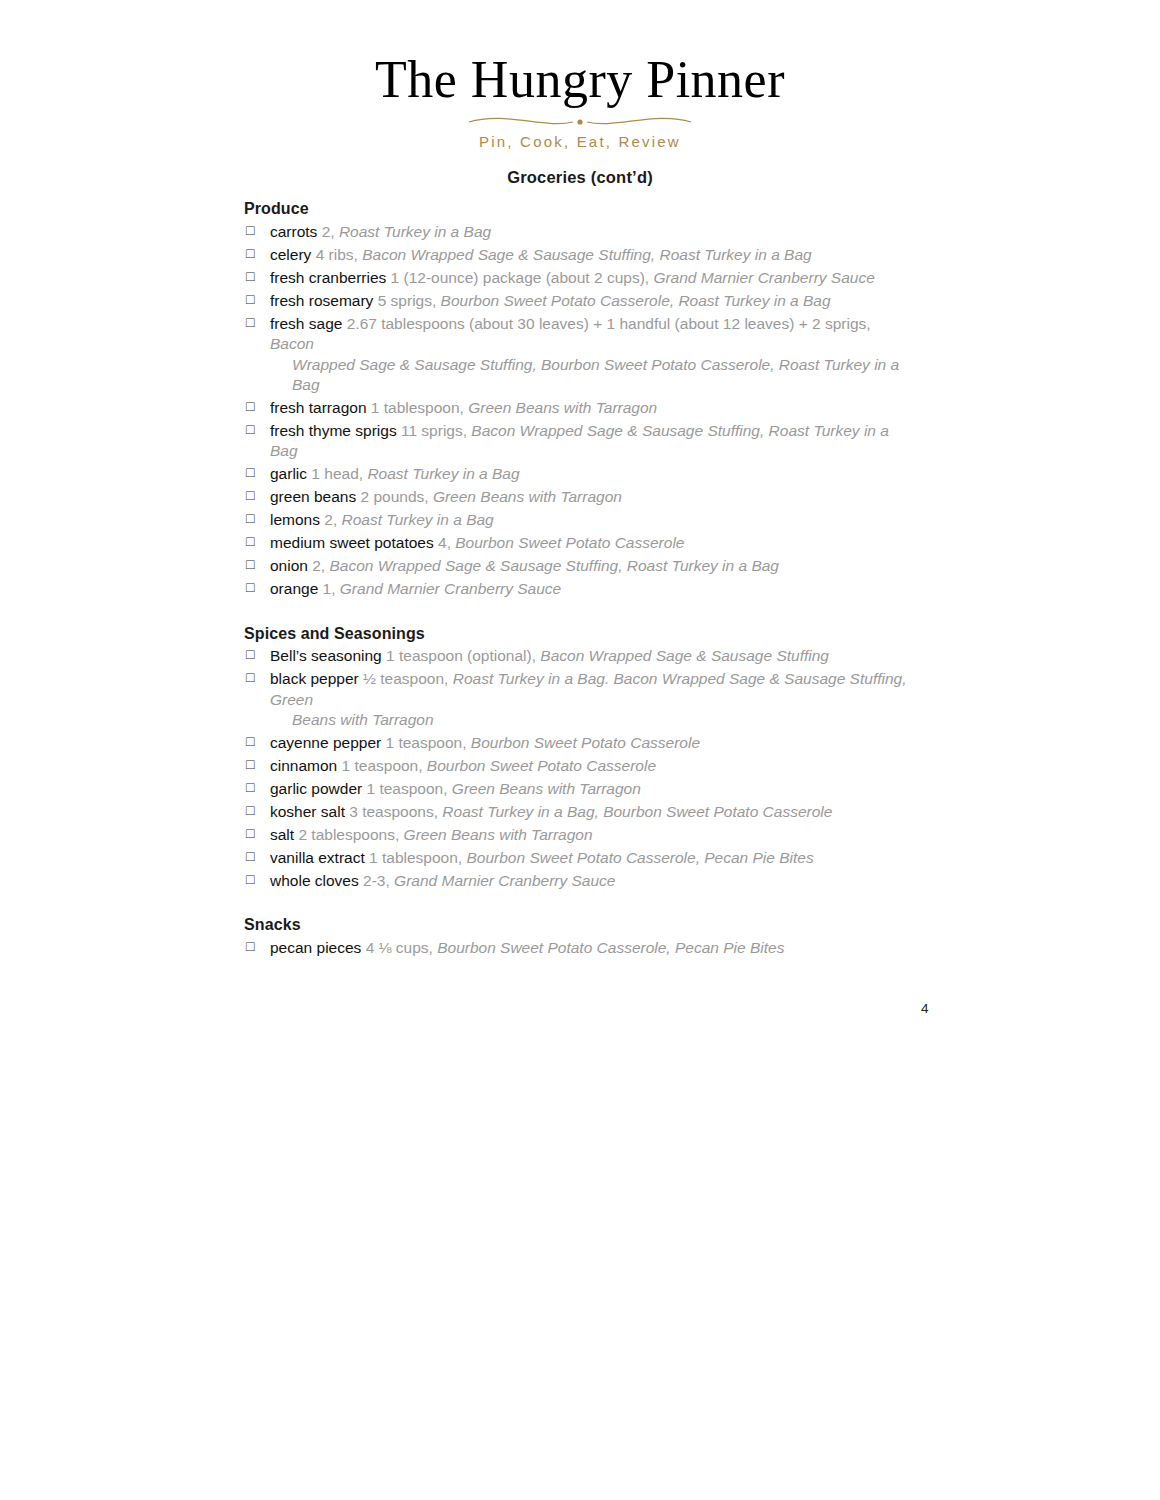The Hungry Pinner
Pin, Cook, Eat, Review
Groceries (cont’d)
Produce
carrots 2, Roast Turkey in a Bag
celery 4 ribs, Bacon Wrapped Sage & Sausage Stuffing, Roast Turkey in a Bag
fresh cranberries 1 (12-ounce) package (about 2 cups), Grand Marnier Cranberry Sauce
fresh rosemary 5 sprigs, Bourbon Sweet Potato Casserole, Roast Turkey in a Bag
fresh sage 2.67 tablespoons (about 30 leaves) + 1 handful (about 12 leaves) + 2 sprigs, Bacon Wrapped Sage & Sausage Stuffing, Bourbon Sweet Potato Casserole, Roast Turkey in a Bag
fresh tarragon 1 tablespoon, Green Beans with Tarragon
fresh thyme sprigs 11 sprigs, Bacon Wrapped Sage & Sausage Stuffing, Roast Turkey in a Bag
garlic 1 head, Roast Turkey in a Bag
green beans 2 pounds, Green Beans with Tarragon
lemons 2, Roast Turkey in a Bag
medium sweet potatoes 4, Bourbon Sweet Potato Casserole
onion 2, Bacon Wrapped Sage & Sausage Stuffing, Roast Turkey in a Bag
orange 1, Grand Marnier Cranberry Sauce
Spices and Seasonings
Bell’s seasoning 1 teaspoon (optional), Bacon Wrapped Sage & Sausage Stuffing
black pepper ½ teaspoon, Roast Turkey in a Bag. Bacon Wrapped Sage & Sausage Stuffing, Green Beans with Tarragon
cayenne pepper 1 teaspoon, Bourbon Sweet Potato Casserole
cinnamon 1 teaspoon, Bourbon Sweet Potato Casserole
garlic powder 1 teaspoon, Green Beans with Tarragon
kosher salt 3 teaspoons, Roast Turkey in a Bag, Bourbon Sweet Potato Casserole
salt 2 tablespoons, Green Beans with Tarragon
vanilla extract 1 tablespoon, Bourbon Sweet Potato Casserole, Pecan Pie Bites
whole cloves 2-3, Grand Marnier Cranberry Sauce
Snacks
pecan pieces 4 ⅛ cups, Bourbon Sweet Potato Casserole, Pecan Pie Bites
4